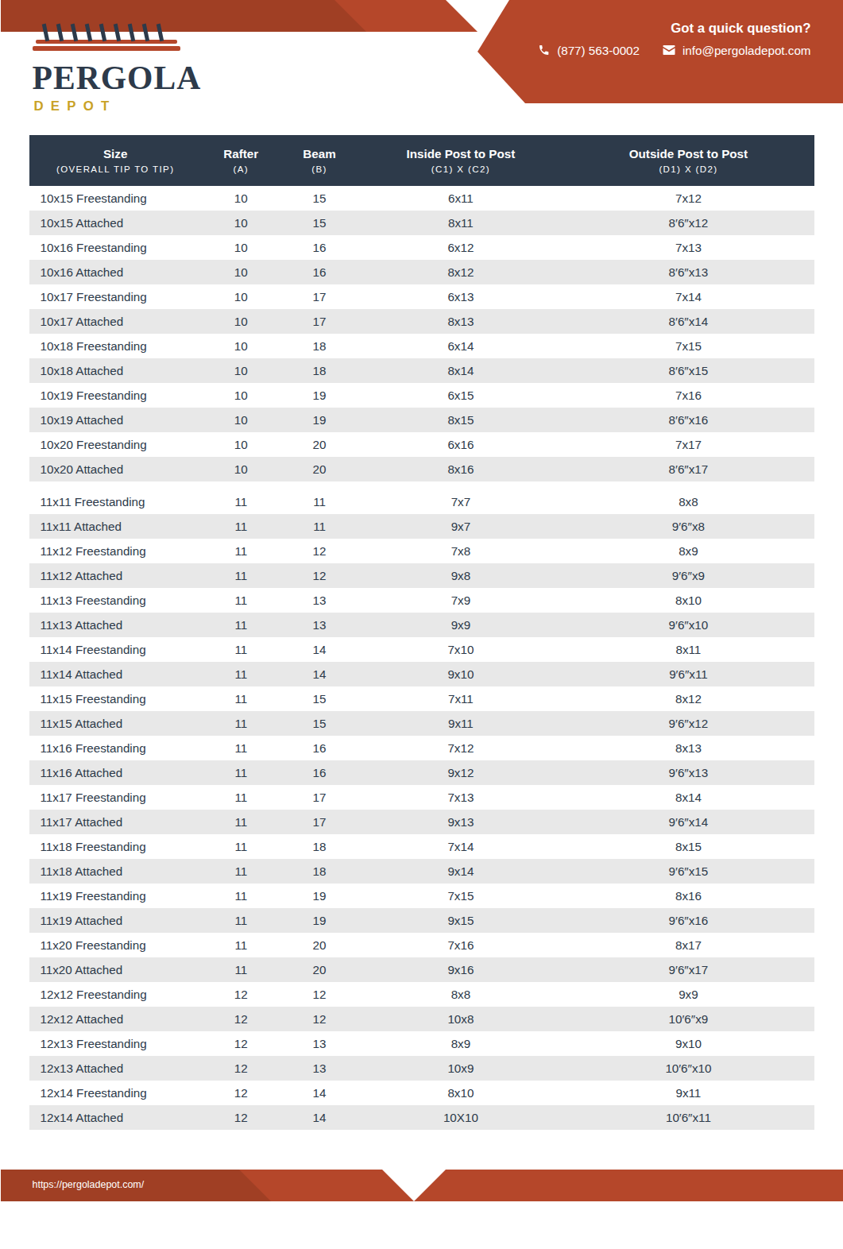PERGOLA
DEPOT
Got a quick question?
(877) 563-0002 info@pergoladepot.com
| Size (Overall tip to tip) | Rafter (A) | Beam (B) | Inside Post to Post (C1) x (C2) | Outside Post to Post (D1) x (D2) |
| --- | --- | --- | --- | --- |
| 10x15 Freestanding | 10 | 15 | 6x11 | 7x12 |
| 10x15 Attached | 10 | 15 | 8x11 | 8′6″x12 |
| 10x16 Freestanding | 10 | 16 | 6x12 | 7x13 |
| 10x16 Attached | 10 | 16 | 8x12 | 8′6″x13 |
| 10x17 Freestanding | 10 | 17 | 6x13 | 7x14 |
| 10x17 Attached | 10 | 17 | 8x13 | 8′6″x14 |
| 10x18 Freestanding | 10 | 18 | 6x14 | 7x15 |
| 10x18 Attached | 10 | 18 | 8x14 | 8′6″x15 |
| 10x19 Freestanding | 10 | 19 | 6x15 | 7x16 |
| 10x19 Attached | 10 | 19 | 8x15 | 8′6″x16 |
| 10x20 Freestanding | 10 | 20 | 6x16 | 7x17 |
| 10x20 Attached | 10 | 20 | 8x16 | 8′6″x17 |
| 11x11 Freestanding | 11 | 11 | 7x7 | 8x8 |
| 11x11 Attached | 11 | 11 | 9x7 | 9′6″x8 |
| 11x12 Freestanding | 11 | 12 | 7x8 | 8x9 |
| 11x12 Attached | 11 | 12 | 9x8 | 9′6″x9 |
| 11x13 Freestanding | 11 | 13 | 7x9 | 8x10 |
| 11x13 Attached | 11 | 13 | 9x9 | 9′6″x10 |
| 11x14 Freestanding | 11 | 14 | 7x10 | 8x11 |
| 11x14 Attached | 11 | 14 | 9x10 | 9′6″x11 |
| 11x15 Freestanding | 11 | 15 | 7x11 | 8x12 |
| 11x15 Attached | 11 | 15 | 9x11 | 9′6″x12 |
| 11x16 Freestanding | 11 | 16 | 7x12 | 8x13 |
| 11x16 Attached | 11 | 16 | 9x12 | 9′6″x13 |
| 11x17 Freestanding | 11 | 17 | 7x13 | 8x14 |
| 11x17 Attached | 11 | 17 | 9x13 | 9′6″x14 |
| 11x18 Freestanding | 11 | 18 | 7x14 | 8x15 |
| 11x18 Attached | 11 | 18 | 9x14 | 9′6″x15 |
| 11x19 Freestanding | 11 | 19 | 7x15 | 8x16 |
| 11x19 Attached | 11 | 19 | 9x15 | 9′6″x16 |
| 11x20 Freestanding | 11 | 20 | 7x16 | 8x17 |
| 11x20 Attached | 11 | 20 | 9x16 | 9′6″x17 |
| 12x12 Freestanding | 12 | 12 | 8x8 | 9x9 |
| 12x12 Attached | 12 | 12 | 10x8 | 10′6″x9 |
| 12x13 Freestanding | 12 | 13 | 8x9 | 9x10 |
| 12x13 Attached | 12 | 13 | 10x9 | 10′6″x10 |
| 12x14 Freestanding | 12 | 14 | 8x10 | 9x11 |
| 12x14 Attached | 12 | 14 | 10X10 | 10′6″x11 |
https://pergoladepot.com/